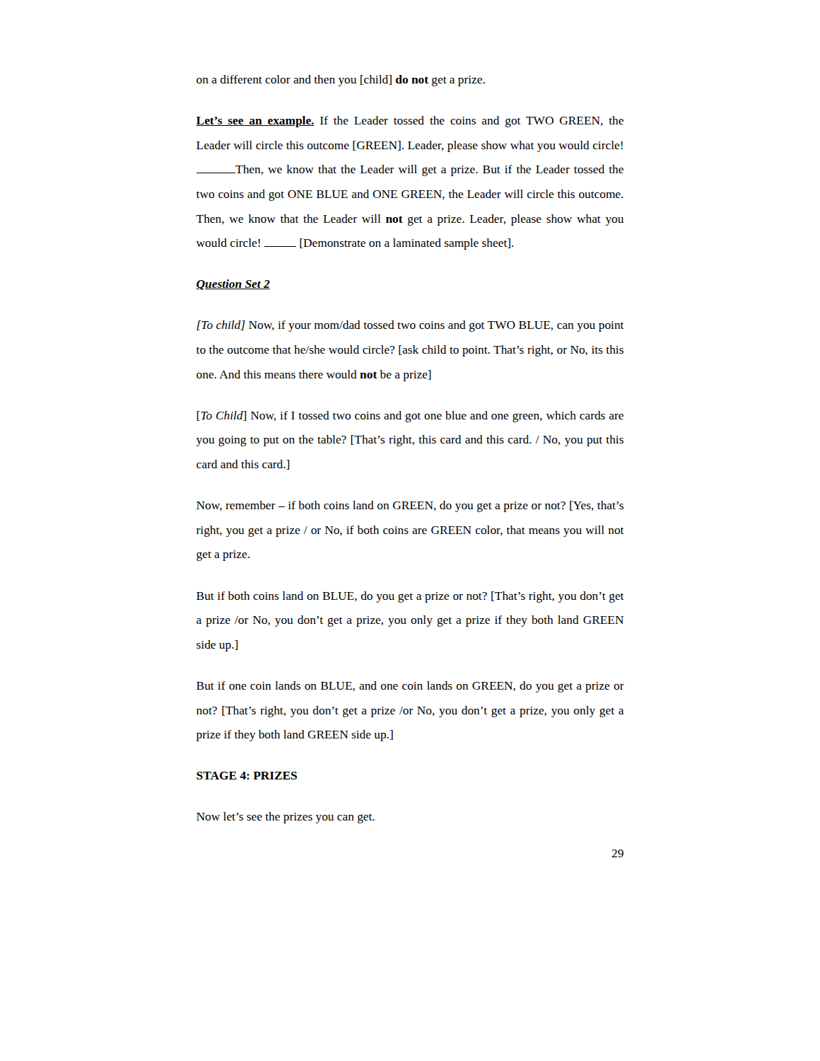on a different color and then you [child] do not get a prize.
Let’s see an example. If the Leader tossed the coins and got TWO GREEN, the Leader will circle this outcome [GREEN]. Leader, please show what you would circle! Then, we know that the Leader will get a prize. But if the Leader tossed the two coins and got ONE BLUE and ONE GREEN, the Leader will circle this outcome. Then, we know that the Leader will not get a prize. Leader, please show what you would circle! [Demonstrate on a laminated sample sheet].
Question Set 2
[To child] Now, if your mom/dad tossed two coins and got TWO BLUE, can you point to the outcome that he/she would circle? [ask child to point. That’s right, or No, its this one. And this means there would not be a prize]
[To Child] Now, if I tossed two coins and got one blue and one green, which cards are you going to put on the table? [That’s right, this card and this card. / No, you put this card and this card.]
Now, remember – if both coins land on GREEN, do you get a prize or not? [Yes, that’s right, you get a prize / or No, if both coins are GREEN color, that means you will not get a prize.
But if both coins land on BLUE, do you get a prize or not? [That’s right, you don’t get a prize /or No, you don’t get a prize, you only get a prize if they both land GREEN side up.]
But if one coin lands on BLUE, and one coin lands on GREEN, do you get a prize or not? [That’s right, you don’t get a prize /or No, you don’t get a prize, you only get a prize if they both land GREEN side up.]
STAGE 4: PRIZES
Now let’s see the prizes you can get.
29